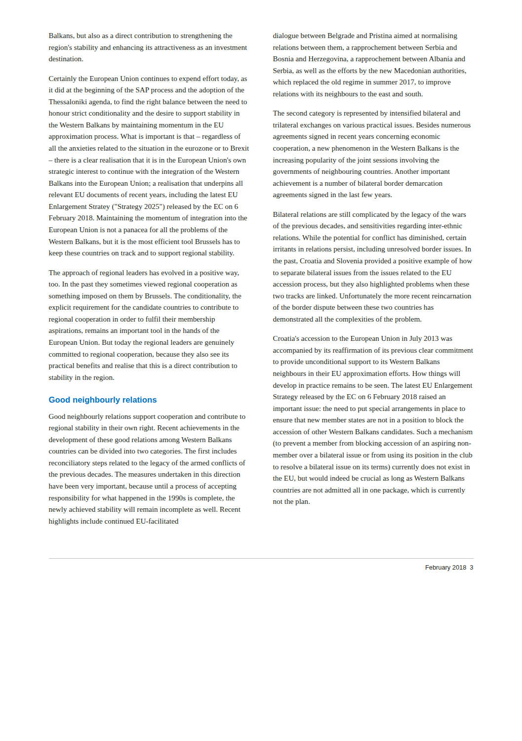Balkans, but also as a direct contribution to strengthening the region's stability and enhancing its attractiveness as an investment destination.
Certainly the European Union continues to expend effort today, as it did at the beginning of the SAP process and the adoption of the Thessaloniki agenda, to find the right balance between the need to honour strict conditionality and the desire to support stability in the Western Balkans by maintaining momentum in the EU approximation process. What is important is that – regardless of all the anxieties related to the situation in the eurozone or to Brexit – there is a clear realisation that it is in the European Union's own strategic interest to continue with the integration of the Western Balkans into the European Union; a realisation that underpins all relevant EU documents of recent years, including the latest EU Enlargement Stratey ("Strategy 2025") released by the EC on 6 February 2018. Maintaining the momentum of integration into the European Union is not a panacea for all the problems of the Western Balkans, but it is the most efficient tool Brussels has to keep these countries on track and to support regional stability.
The approach of regional leaders has evolved in a positive way, too. In the past they sometimes viewed regional cooperation as something imposed on them by Brussels. The conditionality, the explicit requirement for the candidate countries to contribute to regional cooperation in order to fulfil their membership aspirations, remains an important tool in the hands of the European Union. But today the regional leaders are genuinely committed to regional cooperation, because they also see its practical benefits and realise that this is a direct contribution to stability in the region.
Good neighbourly relations
Good neighbourly relations support cooperation and contribute to regional stability in their own right. Recent achievements in the development of these good relations among Western Balkans countries can be divided into two categories. The first includes reconciliatory steps related to the legacy of the armed conflicts of the previous decades. The measures undertaken in this direction have been very important, because until a process of accepting responsibility for what happened in the 1990s is complete, the newly achieved stability will remain incomplete as well. Recent highlights include continued EU-facilitated
dialogue between Belgrade and Pristina aimed at normalising relations between them, a rapprochement between Serbia and Bosnia and Herzegovina, a rapprochement between Albania and Serbia, as well as the efforts by the new Macedonian authorities, which replaced the old regime in summer 2017, to improve relations with its neighbours to the east and south.
The second category is represented by intensified bilateral and trilateral exchanges on various practical issues. Besides numerous agreements signed in recent years concerning economic cooperation, a new phenomenon in the Western Balkans is the increasing popularity of the joint sessions involving the governments of neighbouring countries. Another important achievement is a number of bilateral border demarcation agreements signed in the last few years.
Bilateral relations are still complicated by the legacy of the wars of the previous decades, and sensitivities regarding inter-ethnic relations. While the potential for conflict has diminished, certain irritants in relations persist, including unresolved border issues. In the past, Croatia and Slovenia provided a positive example of how to separate bilateral issues from the issues related to the EU accession process, but they also highlighted problems when these two tracks are linked. Unfortunately the more recent reincarnation of the border dispute between these two countries has demonstrated all the complexities of the problem.
Croatia's accession to the European Union in July 2013 was accompanied by its reaffirmation of its previous clear commitment to provide unconditional support to its Western Balkans neighbours in their EU approximation efforts. How things will develop in practice remains to be seen. The latest EU Enlargement Strategy released by the EC on 6 February 2018 raised an important issue: the need to put special arrangements in place to ensure that new member states are not in a position to block the accession of other Western Balkans candidates. Such a mechanism (to prevent a member from blocking accession of an aspiring non-member over a bilateral issue or from using its position in the club to resolve a bilateral issue on its terms) currently does not exist in the EU, but would indeed be crucial as long as Western Balkans countries are not admitted all in one package, which is currently not the plan.
February 2018 3